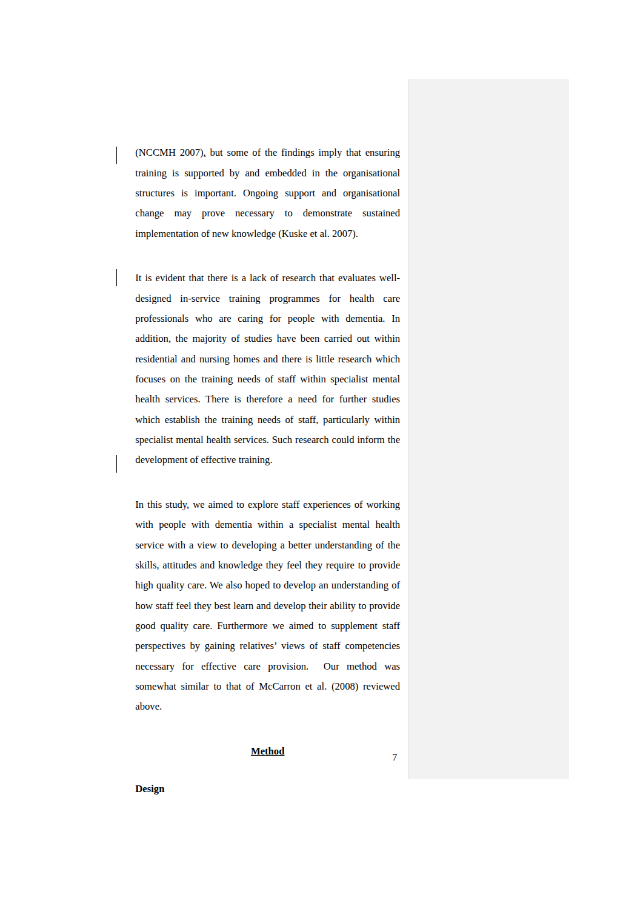(NCCMH 2007), but some of the findings imply that ensuring training is supported by and embedded in the organisational structures is important. Ongoing support and organisational change may prove necessary to demonstrate sustained implementation of new knowledge (Kuske et al. 2007).
It is evident that there is a lack of research that evaluates well-designed in-service training programmes for health care professionals who are caring for people with dementia. In addition, the majority of studies have been carried out within residential and nursing homes and there is little research which focuses on the training needs of staff within specialist mental health services. There is therefore a need for further studies which establish the training needs of staff, particularly within specialist mental health services. Such research could inform the development of effective training.
In this study, we aimed to explore staff experiences of working with people with dementia within a specialist mental health service with a view to developing a better understanding of the skills, attitudes and knowledge they feel they require to provide high quality care. We also hoped to develop an understanding of how staff feel they best learn and develop their ability to provide good quality care. Furthermore we aimed to supplement staff perspectives by gaining relatives’ views of staff competencies necessary for effective care provision. Our method was somewhat similar to that of McCarron et al. (2008) reviewed above.
Method
Design
7